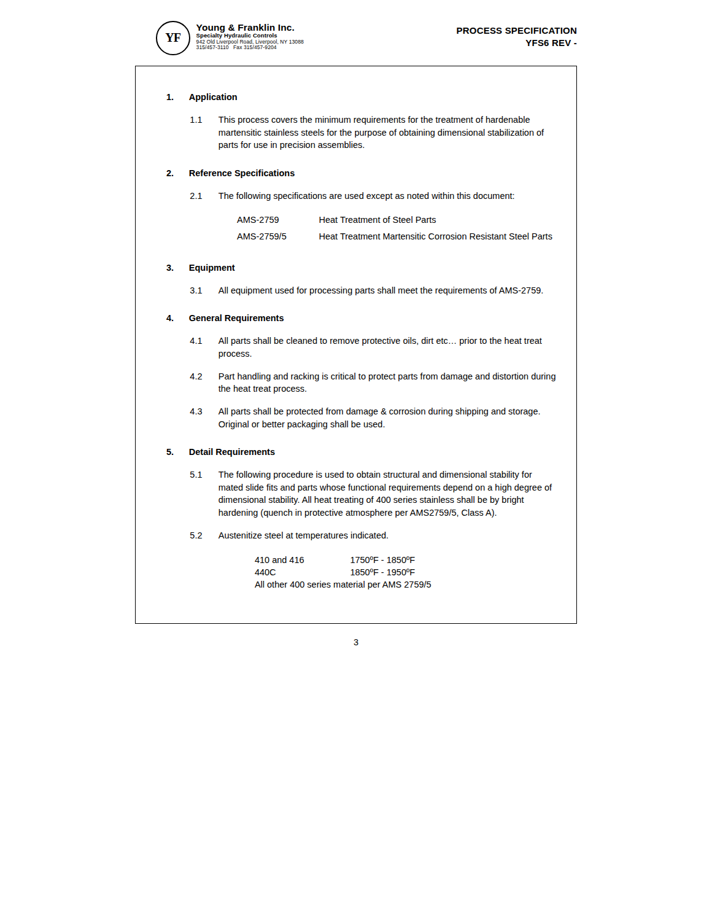YF
Young & Franklin Inc.
Specialty Hydraulic Controls
942 Old Liverpool Road, Liverpool, NY 13088
315/457-3110 Fax 315/457-9204
PROCESS SPECIFICATION
YFS6 REV -
1. Application
1.1 This process covers the minimum requirements for the treatment of hardenable martensitic stainless steels for the purpose of obtaining dimensional stabilization of parts for use in precision assemblies.
2. Reference Specifications
2.1 The following specifications are used except as noted within this document:
| AMS-2759 | Heat Treatment of Steel Parts |
| AMS-2759/5 | Heat Treatment Martensitic Corrosion Resistant Steel Parts |
3. Equipment
3.1 All equipment used for processing parts shall meet the requirements of AMS-2759.
4. General Requirements
4.1 All parts shall be cleaned to remove protective oils, dirt etc… prior to the heat treat process.
4.2 Part handling and racking is critical to protect parts from damage and distortion during the heat treat process.
4.3 All parts shall be protected from damage & corrosion during shipping and storage. Original or better packaging shall be used.
5. Detail Requirements
5.1 The following procedure is used to obtain structural and dimensional stability for mated slide fits and parts whose functional requirements depend on a high degree of dimensional stability. All heat treating of 400 series stainless shall be by bright hardening (quench in protective atmosphere per AMS2759/5, Class A).
5.2 Austenitize steel at temperatures indicated.
410 and 416 1750ºF - 1850ºF
440C 1850ºF - 1950ºF
All other 400 series material per AMS 2759/5
3